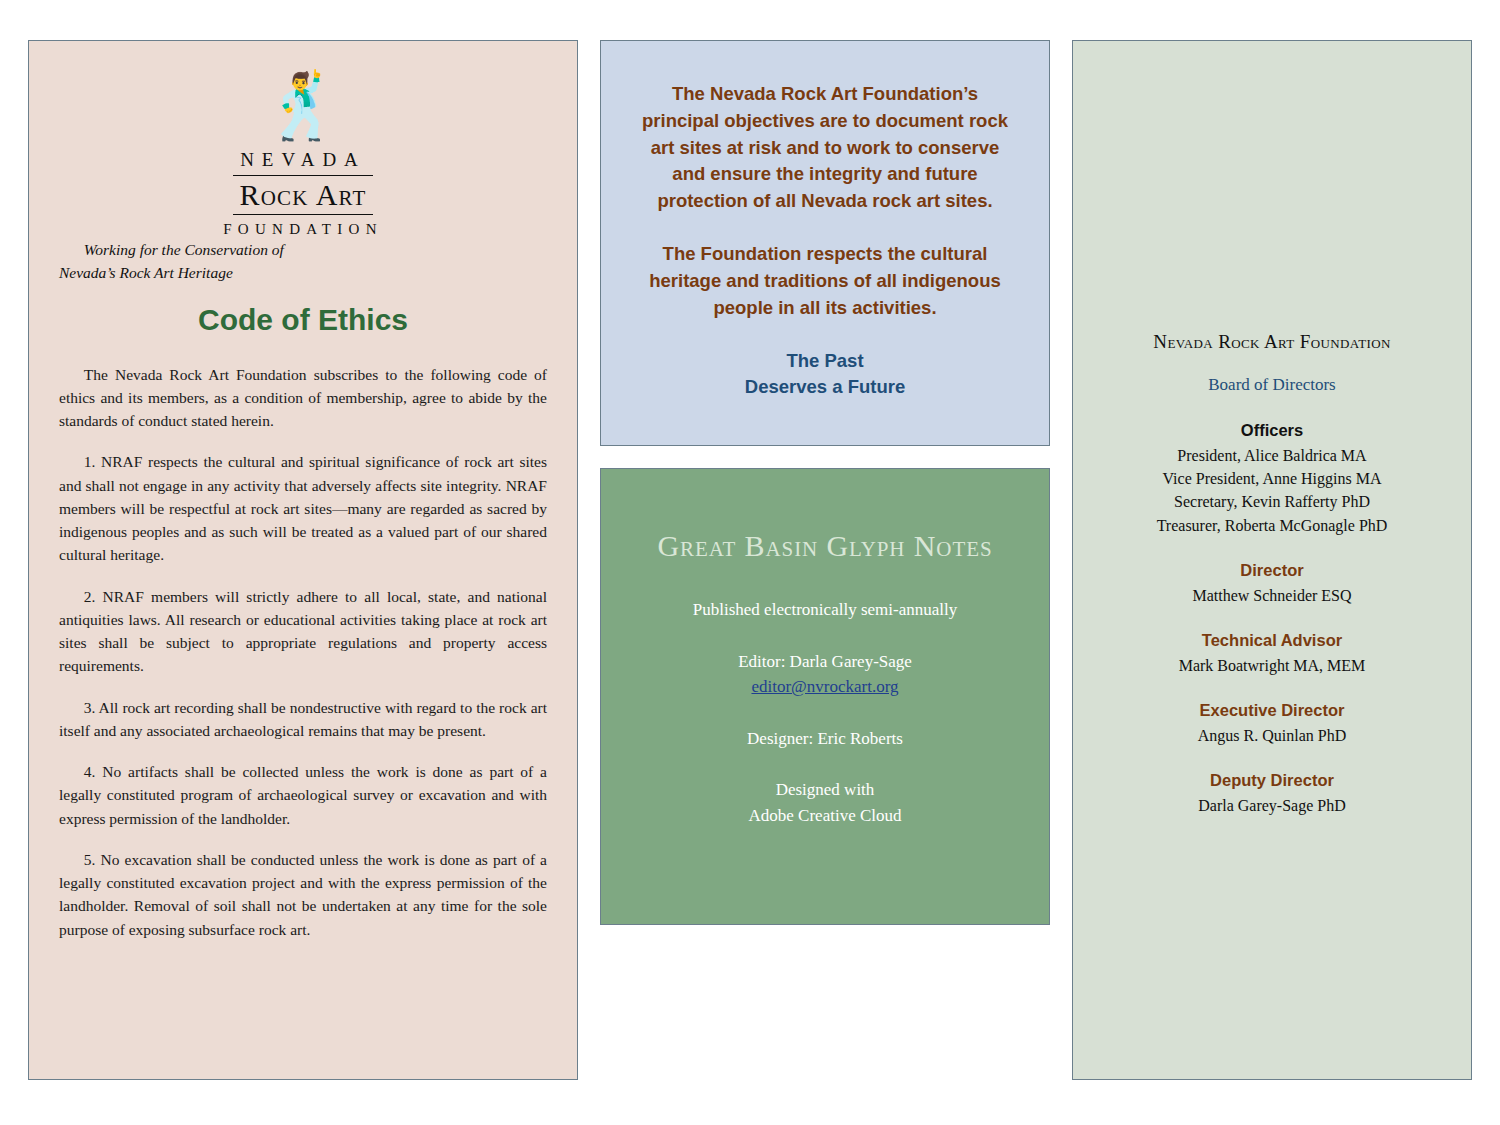🕺
Nevada
Rock Art
Foundation
Working for the Conservation of
Nevada’s Rock Art Heritage
Code of Ethics
The Nevada Rock Art Foundation subscribes to the following code of ethics and its members, as a condition of membership, agree to abide by the standards of conduct stated herein.
1. NRAF respects the cultural and spiritual significance of rock art sites and shall not engage in any activity that adversely affects site integrity. NRAF members will be respectful at rock art sites—many are regarded as sacred by indigenous peoples and as such will be treated as a valued part of our shared cultural heritage.
2. NRAF members will strictly adhere to all local, state, and national antiquities laws. All research or educational activities taking place at rock art sites shall be subject to appropriate regulations and property access requirements.
3. All rock art recording shall be nondestructive with regard to the rock art itself and any associated archaeological remains that may be present.
4. No artifacts shall be collected unless the work is done as part of a legally constituted program of archaeological survey or excavation and with express permission of the landholder.
5. No excavation shall be conducted unless the work is done as part of a legally constituted excavation project and with the express permission of the landholder. Removal of soil shall not be undertaken at any time for the sole purpose of exposing subsurface rock art.
The Nevada Rock Art Foundation’s principal objectives are to document rock art sites at risk and to work to conserve and ensure the integrity and future protection of all Nevada rock art sites.
The Foundation respects the cultural heritage and traditions of all indigenous people in all its activities.
The Past
Deserves a Future
Great Basin Glyph Notes
Published electronically semi-annually
Editor: Darla Garey-Sage
editor@nvrockart.org
Designer: Eric Roberts
Designed with
Adobe Creative Cloud
Nevada Rock Art Foundation
Board of Directors
Officers
President, Alice Baldrica MA
Vice President, Anne Higgins MA
Secretary, Kevin Rafferty PhD
Treasurer, Roberta McGonagle PhD
Director
Matthew Schneider ESQ
Technical Advisor
Mark Boatwright MA, MEM
Executive Director
Angus R. Quinlan PhD
Deputy Director
Darla Garey-Sage PhD